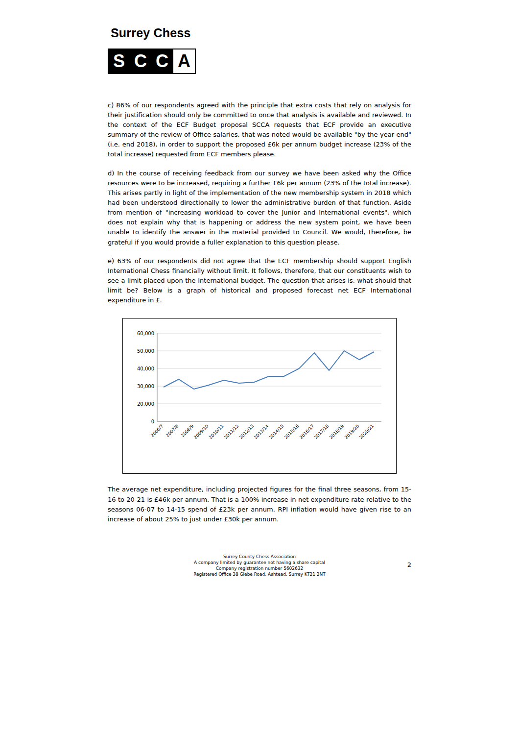Surrey Chess
SCCA
c) 86% of our respondents agreed with the principle that extra costs that rely on analysis for their justification should only be committed to once that analysis is available and reviewed. In the context of the ECF Budget proposal SCCA requests that ECF provide an executive summary of the review of Office salaries, that was noted would be available "by the year end" (i.e. end 2018), in order to support the proposed £6k per annum budget increase (23% of the total increase) requested from ECF members please.
d) In the course of receiving feedback from our survey we have been asked why the Office resources were to be increased, requiring a further £6k per annum (23% of the total increase). This arises partly in light of the implementation of the new membership system in 2018 which had been understood directionally to lower the administrative burden of that function. Aside from mention of "increasing workload to cover the Junior and International events", which does not explain why that is happening or address the new system point, we have been unable to identify the answer in the material provided to Council. We would, therefore, be grateful if you would provide a fuller explanation to this question please.
e) 63% of our respondents did not agree that the ECF membership should support English International Chess financially without limit. It follows, therefore, that our constituents wish to see a limit placed upon the International budget. The question that arises is, what should that limit be? Below is a graph of historical and proposed forecast net ECF International expenditure in £.
60,000 50,000 40,000 30,000 20,000 0 2006/7 2007/8 2008/9 2009/10 2010/11 2011/12 2012/13 2013/14 2014/15 2015/16 2016/17 2017/18 2018/19 2019/20 2020/21
The average net expenditure, including projected figures for the final three seasons, from 15-16 to 20-21 is £46k per annum. That is a 100% increase in net expenditure rate relative to the seasons 06-07 to 14-15 spend of £23k per annum. RPI inflation would have given rise to an increase of about 25% to just under £30k per annum.
2
Surrey County Chess Association
A company limited by guarantee not having a share capital
Company registration number 5602632
Registered Office 38 Glebe Road, Ashtead, Surrey KT21 2NT